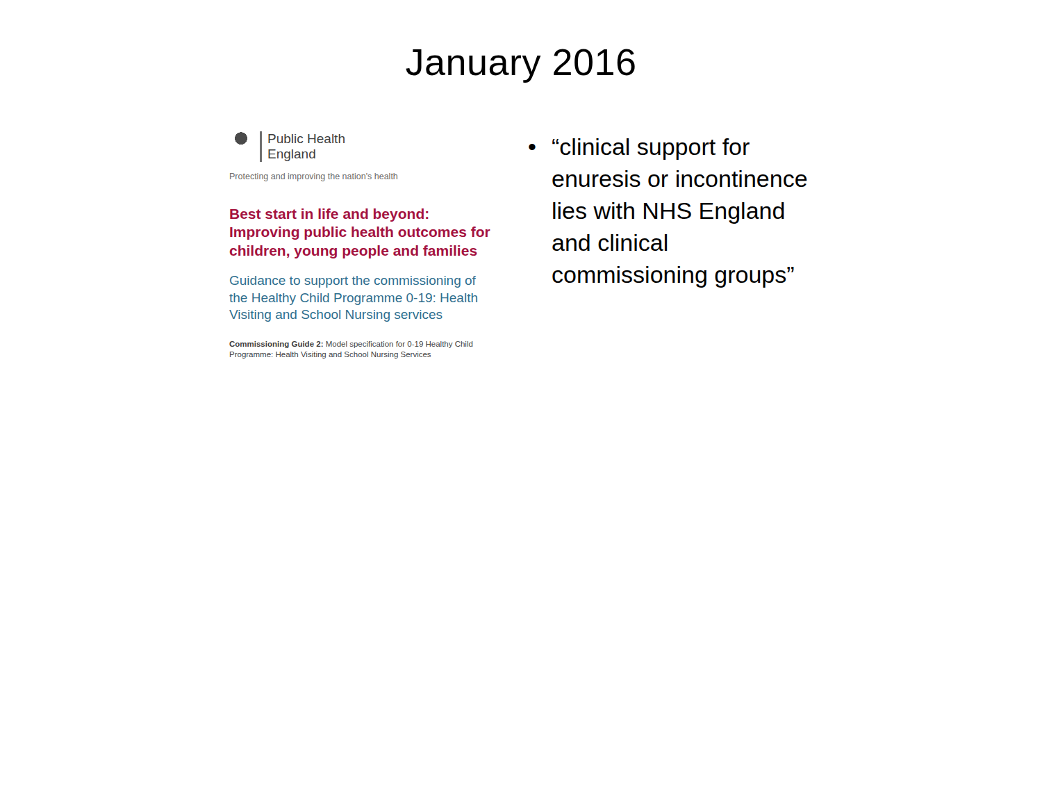January 2016
Public Health
England
Protecting and improving the nation's health
Best start in life and beyond:
Improving public health outcomes for
children, young people and families
Guidance to support the commissioning of the Healthy Child Programme 0-19: Health Visiting and School Nursing services
Commissioning Guide 2: Model specification for 0-19 Healthy Child Programme: Health Visiting and School Nursing Services
“clinical support for enuresis or incontinence lies with NHS England and clinical commissioning groups”